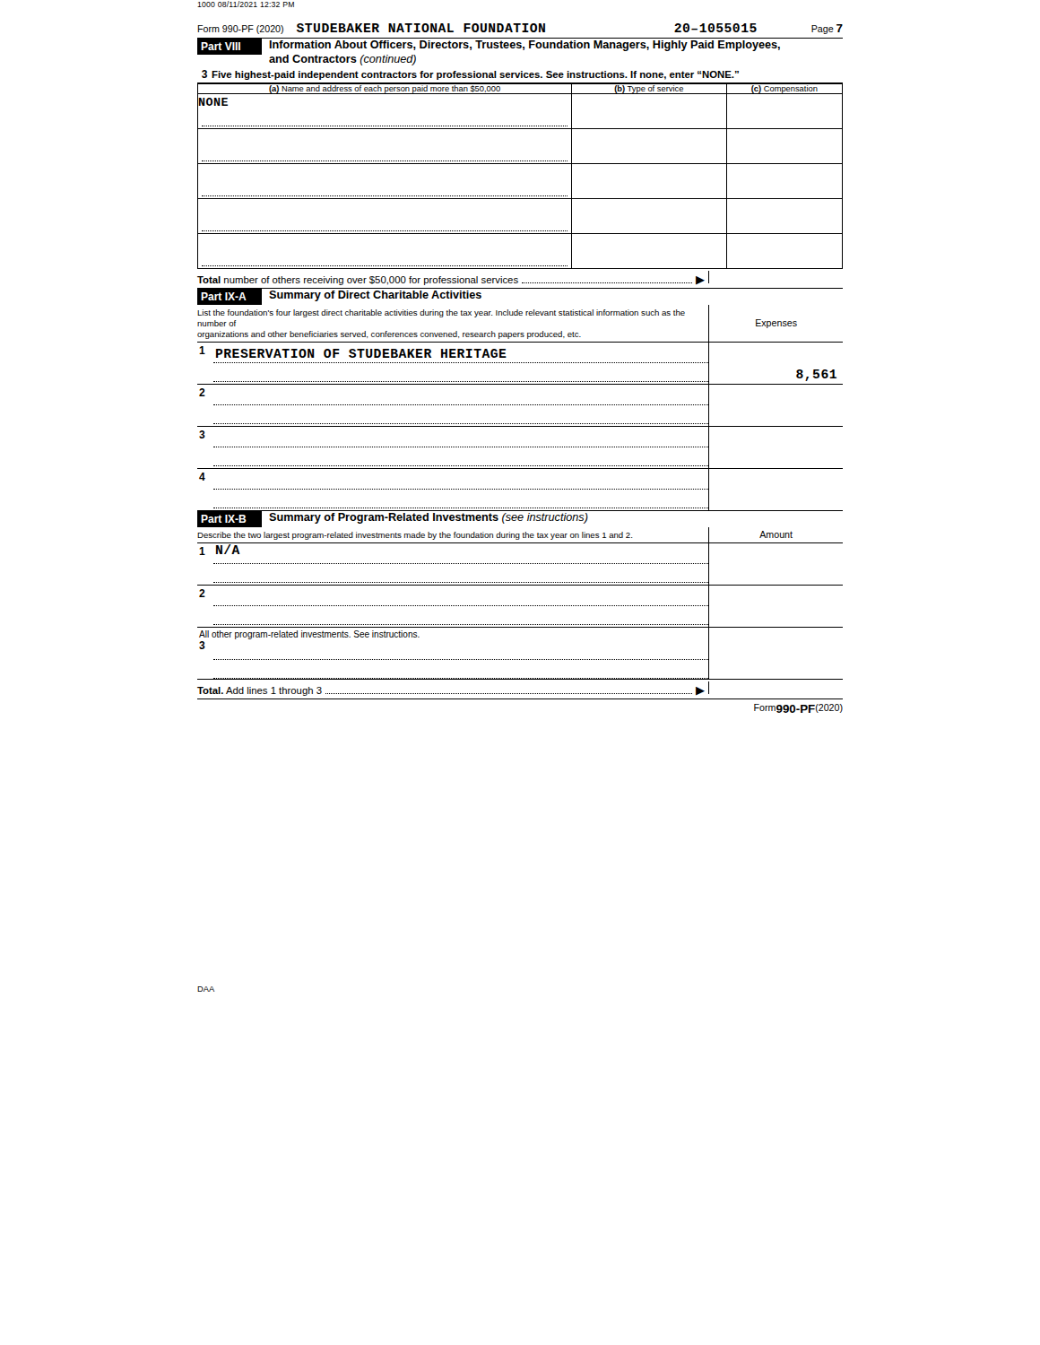1000 08/11/2021 12:32 PM
Form 990-PF (2020)
STUDEBAKER NATIONAL FOUNDATION
20–1055015
Page 7
Part VIII
Information About Officers, Directors, Trustees, Foundation Managers, Highly Paid Employees,
and Contractors (continued)
3
Five highest-paid independent contractors for professional services. See instructions. If none, enter “NONE.”
| (a) Name and address of each person paid more than $50,000 | (b) Type of service | (c) Compensation |
| --- | --- | --- |
| NONE | | |
Total number of others receiving over $50,000 for professional services
▶
Part IX-A
Summary of Direct Charitable Activities
List the foundation's four largest direct charitable activities during the tax year. Include relevant statistical information such as the number of
organizations and other beneficiaries served, conferences convened, research papers produced, etc.
Expenses
1
PRESERVATION OF STUDEBAKER HERITAGE
8,561
2
3
4
Part IX-B
Summary of Program-Related Investments (see instructions)
Describe the two largest program-related investments made by the foundation during the tax year on lines 1 and 2.
Amount
1
N/A
2
All other program-related investments. See instructions.
3
Total. Add lines 1 through 3
▶
Form 990-PF (2020)
DAA